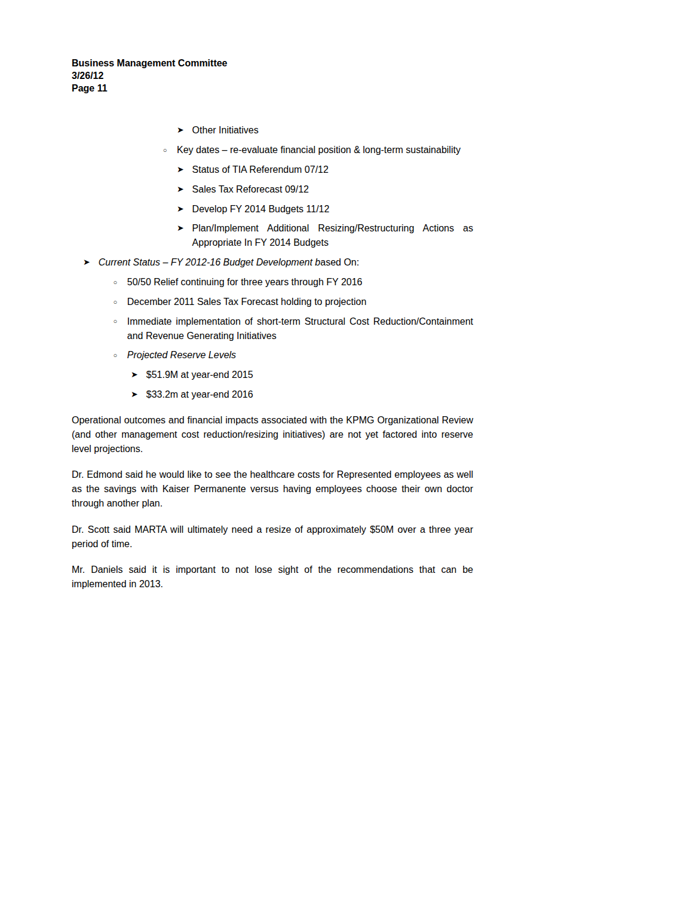Business Management Committee
3/26/12
Page 11
Other Initiatives
Key dates – re-evaluate financial position & long-term sustainability
Status of TIA Referendum 07/12
Sales Tax Reforecast 09/12
Develop FY 2014 Budgets 11/12
Plan/Implement Additional Resizing/Restructuring Actions as Appropriate In FY 2014 Budgets
Current Status – FY 2012-16 Budget Development based On:
50/50 Relief continuing for three years through FY 2016
December 2011 Sales Tax Forecast holding to projection
Immediate implementation of short-term Structural Cost Reduction/Containment and Revenue Generating Initiatives
Projected Reserve Levels
$51.9M at year-end 2015
$33.2m at year-end 2016
Operational outcomes and financial impacts associated with the KPMG Organizational Review (and other management cost reduction/resizing initiatives) are not yet factored into reserve level projections.
Dr. Edmond said he would like to see the healthcare costs for Represented employees as well as the savings with Kaiser Permanente versus having employees choose their own doctor through another plan.
Dr. Scott said MARTA will ultimately need a resize of approximately $50M over a three year period of time.
Mr. Daniels said it is important to not lose sight of the recommendations that can be implemented in 2013.